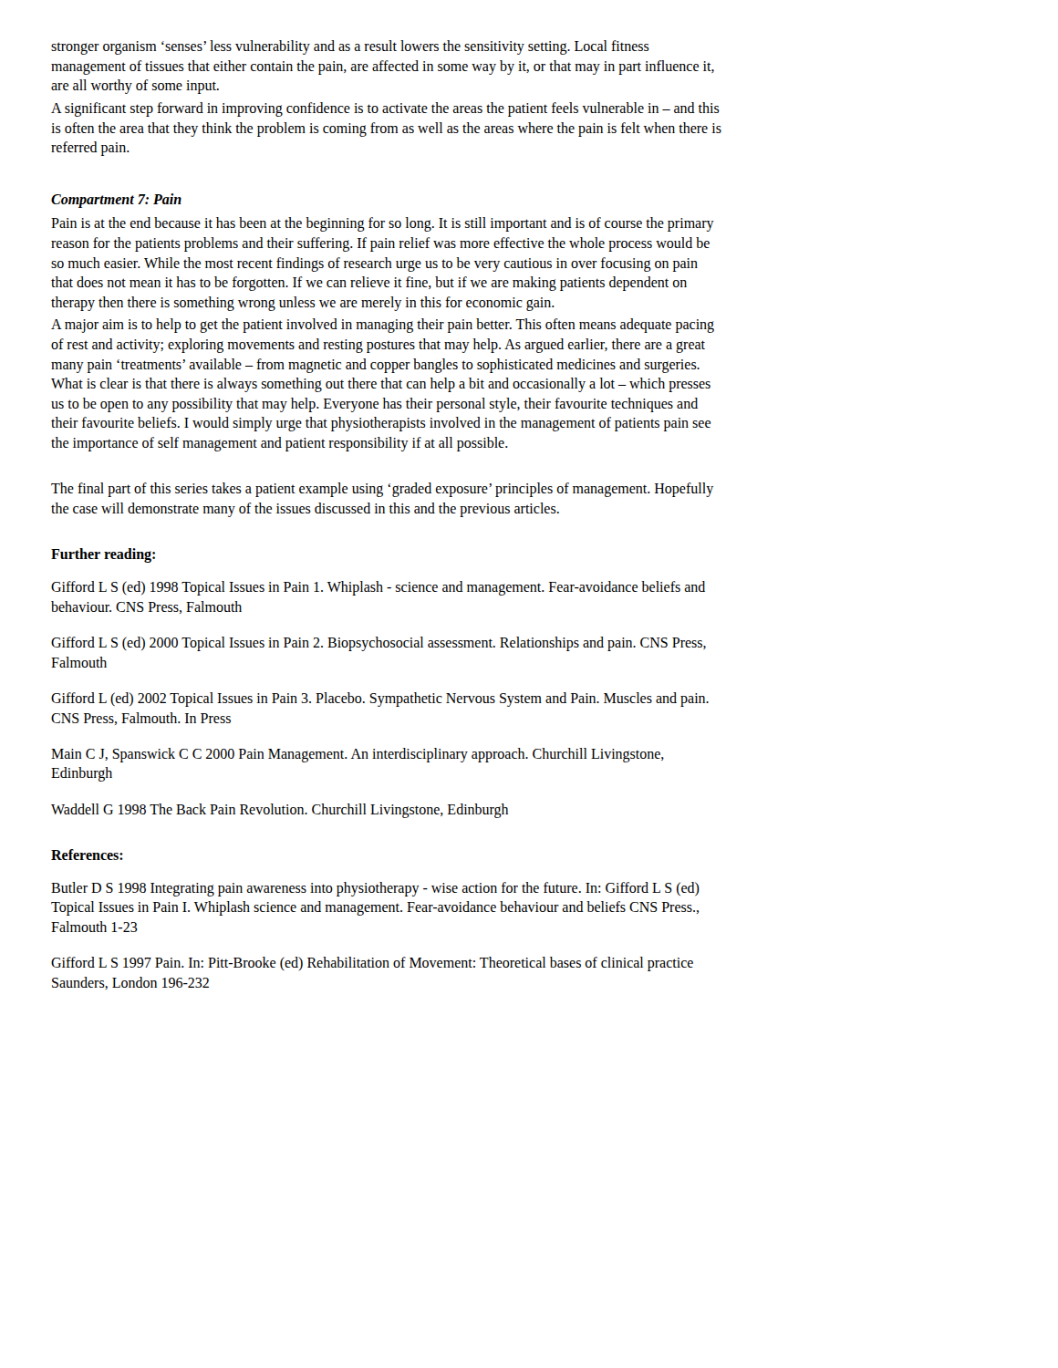stronger organism ‘senses’ less vulnerability and as a result lowers the sensitivity setting. Local fitness management of tissues that either contain the pain, are affected in some way by it, or that may in part influence it, are all worthy of some input.
A significant step forward in improving confidence is to activate the areas the patient feels vulnerable in – and this is often the area that they think the problem is coming from as well as the areas where the pain is felt when there is referred pain.
Compartment 7: Pain
Pain is at the end because it has been at the beginning for so long. It is still important and is of course the primary reason for the patients problems and their suffering. If pain relief was more effective the whole process would be so much easier. While the most recent findings of research urge us to be very cautious in over focusing on pain that does not mean it has to be forgotten. If we can relieve it fine, but if we are making patients dependent on therapy then there is something wrong unless we are merely in this for economic gain.
A major aim is to help to get the patient involved in managing their pain better. This often means adequate pacing of rest and activity; exploring movements and resting postures that may help. As argued earlier, there are a great many pain ‘treatments’ available – from magnetic and copper bangles to sophisticated medicines and surgeries. What is clear is that there is always something out there that can help a bit and occasionally a lot – which presses us to be open to any possibility that may help. Everyone has their personal style, their favourite techniques and their favourite beliefs. I would simply urge that physiotherapists involved in the management of patients pain see the importance of self management and patient responsibility if at all possible.
The final part of this series takes a patient example using ‘graded exposure’ principles of management. Hopefully the case will demonstrate many of the issues discussed in this and the previous articles.
Further reading:
Gifford L S (ed) 1998 Topical Issues in Pain 1. Whiplash - science and management. Fear-avoidance beliefs and behaviour. CNS Press, Falmouth
Gifford L S (ed) 2000 Topical Issues in Pain 2. Biopsychosocial assessment. Relationships and pain. CNS Press, Falmouth
Gifford L (ed) 2002 Topical Issues in Pain 3. Placebo. Sympathetic Nervous System and Pain. Muscles and pain. CNS Press, Falmouth. In Press
Main C J, Spanswick C C 2000 Pain Management. An interdisciplinary approach. Churchill Livingstone, Edinburgh
Waddell G 1998 The Back Pain Revolution. Churchill Livingstone, Edinburgh
References:
Butler D S 1998 Integrating pain awareness into physiotherapy - wise action for the future. In: Gifford L S (ed) Topical Issues in Pain I. Whiplash science and management. Fear-avoidance behaviour and beliefs CNS Press., Falmouth 1-23
Gifford L S 1997 Pain. In: Pitt-Brooke (ed) Rehabilitation of Movement: Theoretical bases of clinical practice Saunders, London 196-232